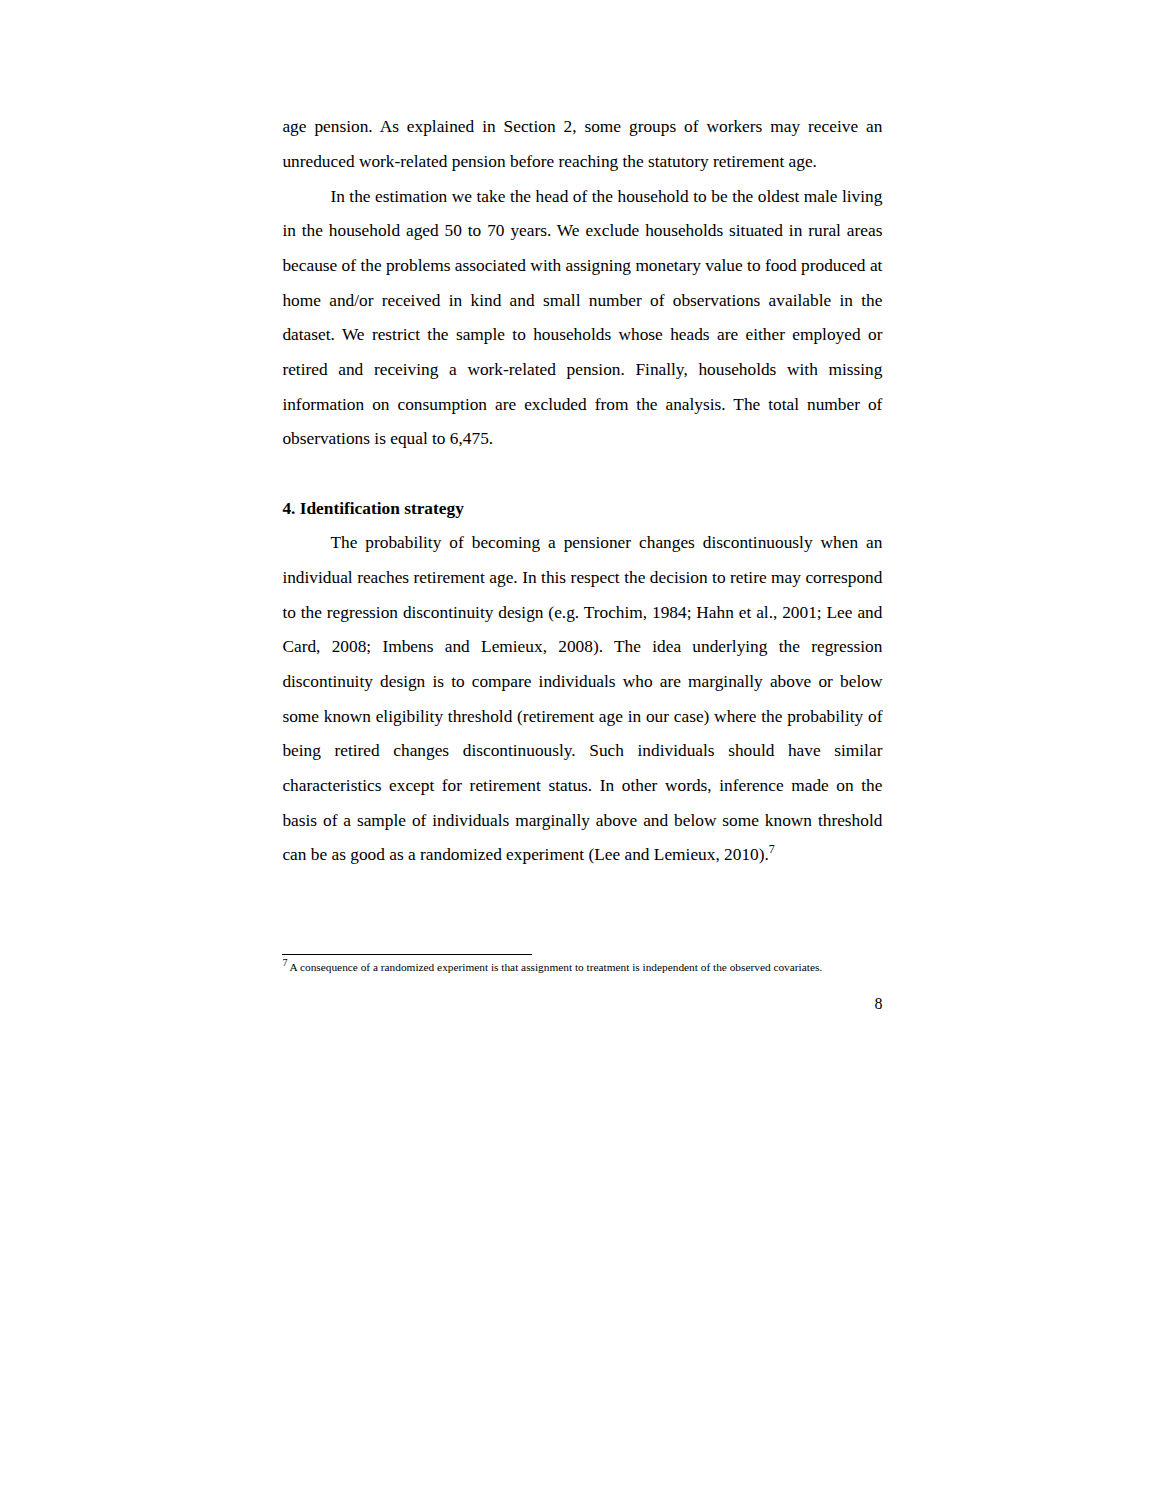age pension. As explained in Section 2, some groups of workers may receive an unreduced work-related pension before reaching the statutory retirement age.
In the estimation we take the head of the household to be the oldest male living in the household aged 50 to 70 years. We exclude households situated in rural areas because of the problems associated with assigning monetary value to food produced at home and/or received in kind and small number of observations available in the dataset. We restrict the sample to households whose heads are either employed or retired and receiving a work-related pension. Finally, households with missing information on consumption are excluded from the analysis. The total number of observations is equal to 6,475.
4. Identification strategy
The probability of becoming a pensioner changes discontinuously when an individual reaches retirement age. In this respect the decision to retire may correspond to the regression discontinuity design (e.g. Trochim, 1984; Hahn et al., 2001; Lee and Card, 2008; Imbens and Lemieux, 2008). The idea underlying the regression discontinuity design is to compare individuals who are marginally above or below some known eligibility threshold (retirement age in our case) where the probability of being retired changes discontinuously. Such individuals should have similar characteristics except for retirement status. In other words, inference made on the basis of a sample of individuals marginally above and below some known threshold can be as good as a randomized experiment (Lee and Lemieux, 2010).7
7 A consequence of a randomized experiment is that assignment to treatment is independent of the observed covariates.
8